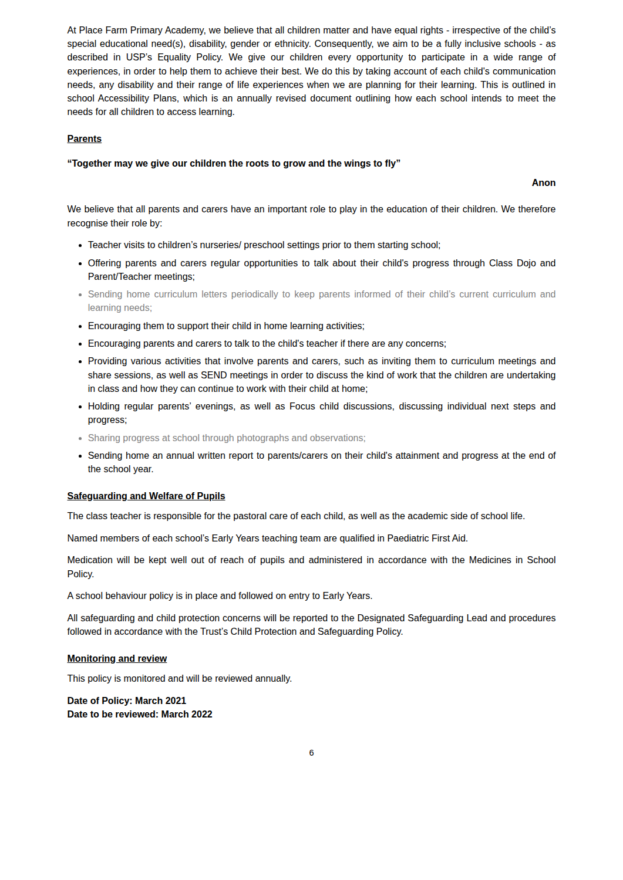At Place Farm Primary Academy, we believe that all children matter and have equal rights - irrespective of the child’s special educational need(s), disability, gender or ethnicity. Consequently, we aim to be a fully inclusive schools - as described in USP’s Equality Policy. We give our children every opportunity to participate in a wide range of experiences, in order to help them to achieve their best. We do this by taking account of each child's communication needs, any disability and their range of life experiences when we are planning for their learning. This is outlined in school Accessibility Plans, which is an annually revised document outlining how each school intends to meet the needs for all children to access learning.
Parents
“Together may we give our children the roots to grow and the wings to fly”
Anon
We believe that all parents and carers have an important role to play in the education of their children. We therefore recognise their role by:
Teacher visits to children’s nurseries/ preschool settings prior to them starting school;
Offering parents and carers regular opportunities to talk about their child's progress through Class Dojo and Parent/Teacher meetings;
Sending home curriculum letters periodically to keep parents informed of their child’s current curriculum and learning needs;
Encouraging them to support their child in home learning activities;
Encouraging parents and carers to talk to the child's teacher if there are any concerns;
Providing various activities that involve parents and carers, such as inviting them to curriculum meetings and share sessions, as well as SEND meetings in order to discuss the kind of work that the children are undertaking in class and how they can continue to work with their child at home;
Holding regular parents’ evenings, as well as Focus child discussions, discussing individual next steps and progress;
Sharing progress at school through photographs and observations;
Sending home an annual written report to parents/carers on their child's attainment and progress at the end of the school year.
Safeguarding and Welfare of Pupils
The class teacher is responsible for the pastoral care of each child, as well as the academic side of school life.
Named members of each school’s Early Years teaching team are qualified in Paediatric First Aid.
Medication will be kept well out of reach of pupils and administered in accordance with the Medicines in School Policy.
A school behaviour policy is in place and followed on entry to Early Years.
All safeguarding and child protection concerns will be reported to the Designated Safeguarding Lead and procedures followed in accordance with the Trust’s Child Protection and Safeguarding Policy.
Monitoring and review
This policy is monitored and will be reviewed annually.
Date of Policy: March 2021
Date to be reviewed: March 2022
6